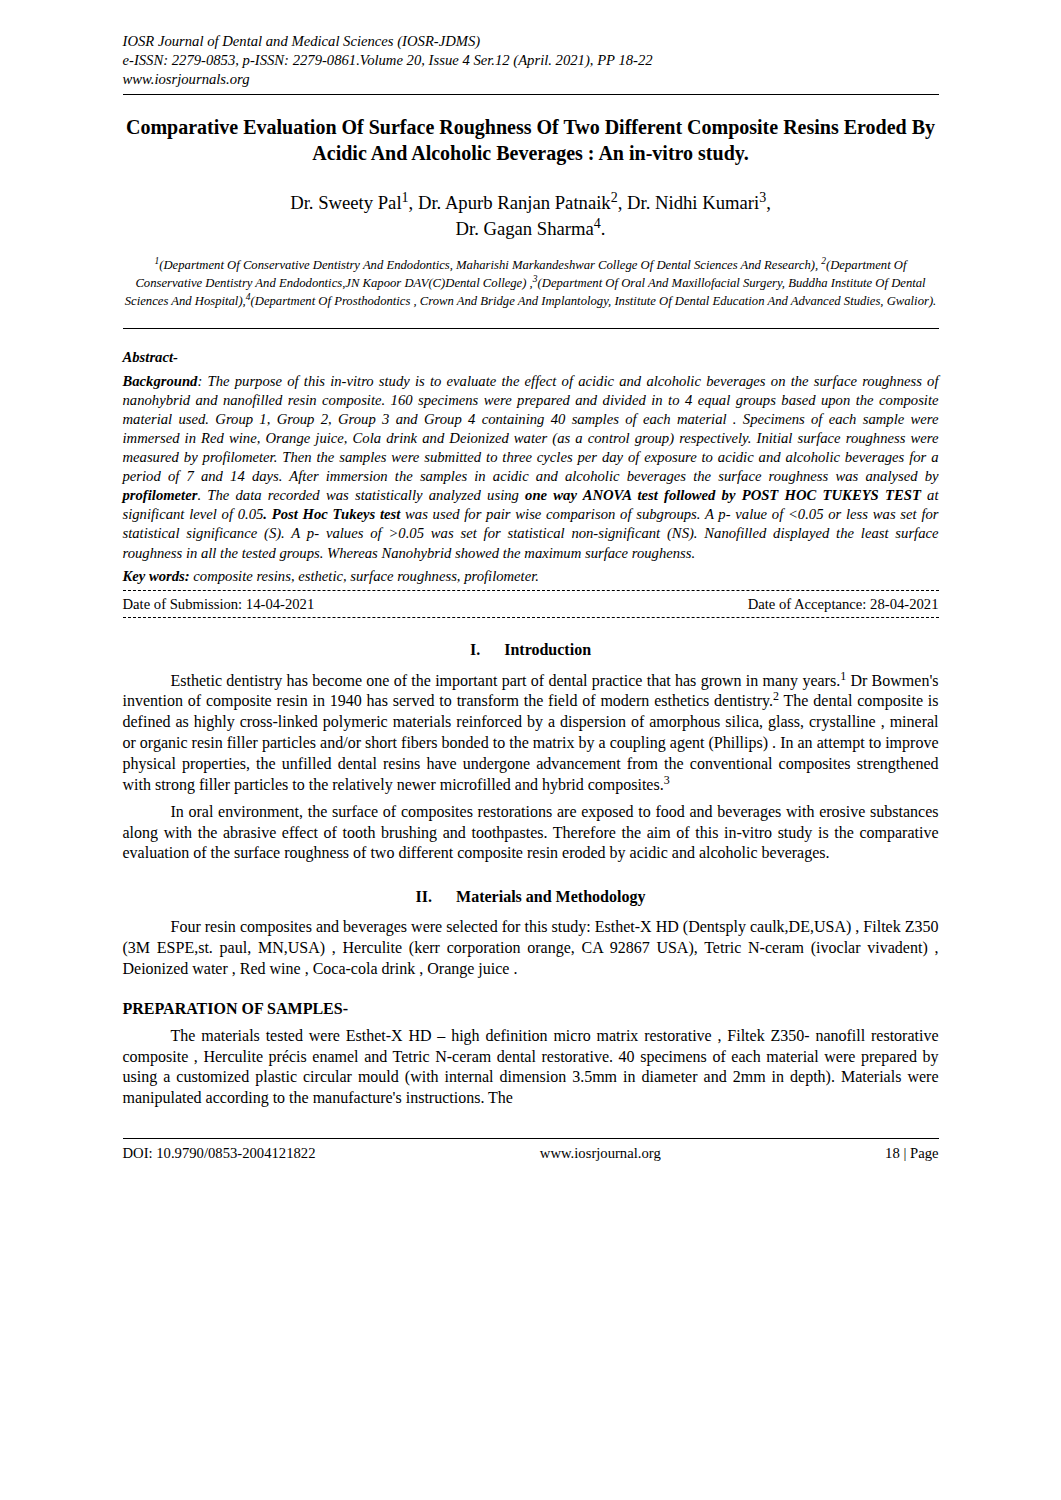IOSR Journal of Dental and Medical Sciences (IOSR-JDMS)
e-ISSN: 2279-0853, p-ISSN: 2279-0861.Volume 20, Issue 4 Ser.12 (April. 2021), PP 18-22
www.iosrjournals.org
Comparative Evaluation Of Surface Roughness Of Two Different Composite Resins Eroded By Acidic And Alcoholic Beverages : An in-vitro study.
Dr. Sweety Pal1, Dr. Apurb Ranjan Patnaik2, Dr. Nidhi Kumari3,
Dr. Gagan Sharma4.
1(Department Of Conservative Dentistry And Endodontics, Maharishi Markandeshwar College Of Dental Sciences And Research), 2(Department Of Conservative Dentistry And Endodontics,JN Kapoor DAV(C)Dental College) ,3(Department Of Oral And Maxillofacial Surgery, Buddha Institute Of Dental Sciences And Hospital),4(Department Of Prosthodontics , Crown And Bridge And Implantology, Institute Of Dental Education And Advanced Studies, Gwalior).
Abstract-
Background: The purpose of this in-vitro study is to evaluate the effect of acidic and alcoholic beverages on the surface roughness of nanohybrid and nanofilled resin composite. 160 specimens were prepared and divided in to 4 equal groups based upon the composite material used. Group 1, Group 2, Group 3 and Group 4 containing 40 samples of each material . Specimens of each sample were immersed in Red wine, Orange juice, Cola drink and Deionized water (as a control group) respectively. Initial surface roughness were measured by profilometer. Then the samples were submitted to three cycles per day of exposure to acidic and alcoholic beverages for a period of 7 and 14 days. After immersion the samples in acidic and alcoholic beverages the surface roughness was analysed by profilometer. The data recorded was statistically analyzed using one way ANOVA test followed by POST HOC TUKEYS TEST at significant level of 0.05. Post Hoc Tukeys test was used for pair wise comparison of subgroups. A p- value of <0.05 or less was set for statistical significance (S). A p- values of >0.05 was set for statistical non-significant (NS). Nanofilled displayed the least surface roughness in all the tested groups. Whereas Nanohybrid showed the maximum surface roughenss.
Key words: composite resins, esthetic, surface roughness, profilometer.
Date of Submission: 14-04-2021 Date of Acceptance: 28-04-2021
I. Introduction
Esthetic dentistry has become one of the important part of dental practice that has grown in many years.1 Dr Bowmen's invention of composite resin in 1940 has served to transform the field of modern esthetics dentistry.2 The dental composite is defined as highly cross-linked polymeric materials reinforced by a dispersion of amorphous silica, glass, crystalline , mineral or organic resin filler particles and/or short fibers bonded to the matrix by a coupling agent (Phillips) . In an attempt to improve physical properties, the unfilled dental resins have undergone advancement from the conventional composites strengthened with strong filler particles to the relatively newer microfilled and hybrid composites.3
In oral environment, the surface of composites restorations are exposed to food and beverages with erosive substances along with the abrasive effect of tooth brushing and toothpastes. Therefore the aim of this in-vitro study is the comparative evaluation of the surface roughness of two different composite resin eroded by acidic and alcoholic beverages.
II. Materials and Methodology
Four resin composites and beverages were selected for this study: Esthet-X HD (Dentsply caulk,DE,USA) , Filtek Z350 (3M ESPE,st. paul, MN,USA) , Herculite (kerr corporation orange, CA 92867 USA), Tetric N-ceram (ivoclar vivadent) , Deionized water , Red wine , Coca-cola drink , Orange juice .
PREPARATION OF SAMPLES-
The materials tested were Esthet-X HD – high definition micro matrix restorative , Filtek Z350- nanofill restorative composite , Herculite précis enamel and Tetric N-ceram dental restorative. 40 specimens of each material were prepared by using a customized plastic circular mould (with internal dimension 3.5mm in diameter and 2mm in depth). Materials were manipulated according to the manufacture's instructions. The
DOI: 10.9790/0853-2004121822 www.iosrjournal.org 18 | Page